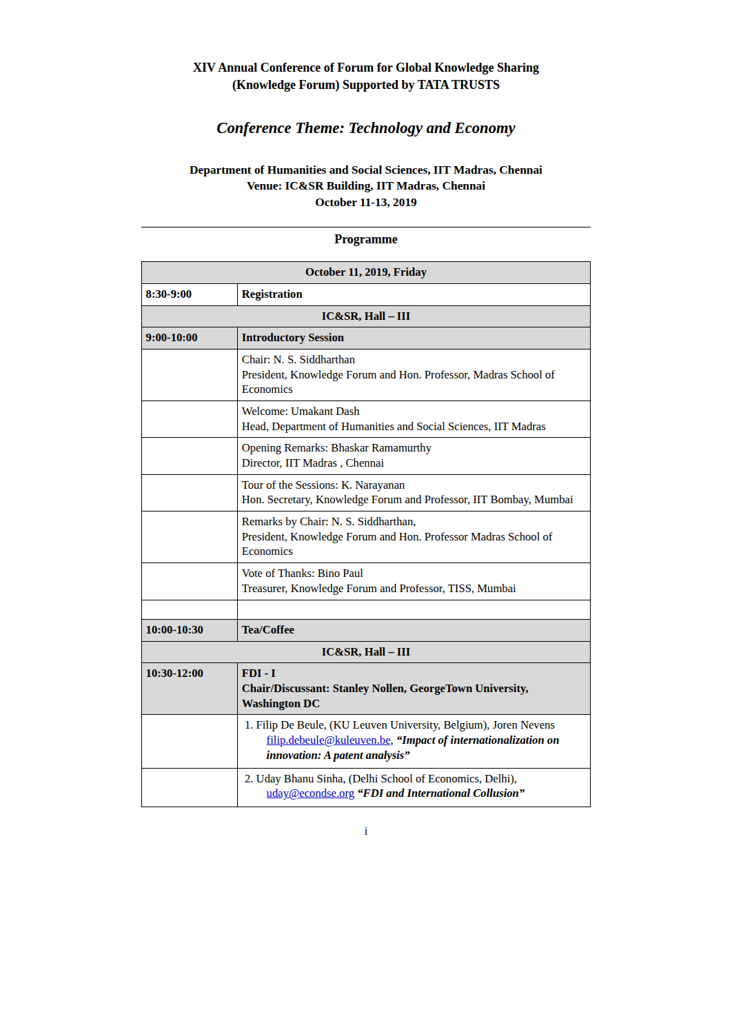XIV Annual Conference of Forum for Global Knowledge Sharing
(Knowledge Forum) Supported by TATA TRUSTS
Conference Theme: Technology and Economy
Department of Humanities and Social Sciences, IIT Madras, Chennai
Venue: IC&SR Building, IIT Madras, Chennai
October 11-13, 2019
Programme
| October 11, 2019, Friday |
| 8:30-9:00 | Registration |
| IC&SR, Hall – III |
| 9:00-10:00 | Introductory Session |
| | Chair: N. S. Siddharthan President, Knowledge Forum and Hon. Professor, Madras School of Economics |
| | Welcome: Umakant Dash Head, Department of Humanities and Social Sciences, IIT Madras |
| | Opening Remarks: Bhaskar Ramamurthy Director, IIT Madras , Chennai |
| | Tour of the Sessions: K. Narayanan Hon. Secretary, Knowledge Forum and Professor, IIT Bombay, Mumbai |
| | Remarks by Chair: N. S. Siddharthan, President, Knowledge Forum and Hon. Professor Madras School of Economics |
| | Vote of Thanks: Bino Paul Treasurer, Knowledge Forum and Professor, TISS, Mumbai |
| 10:00-10:30 | Tea/Coffee |
| IC&SR, Hall – III |
| 10:30-12:00 | FDI - I Chair/Discussant: Stanley Nollen, GeorgeTown University, Washington DC |
| | Filip De Beule, (KU Leuven University, Belgium), Joren Nevens filip.debeule@kuleuven.be , “Impact of internationalization on innovation: A patent analysis” |
| | Uday Bhanu Sinha, (Delhi School of Economics, Delhi), uday@econdse.org “FDI and International Collusion” |
i